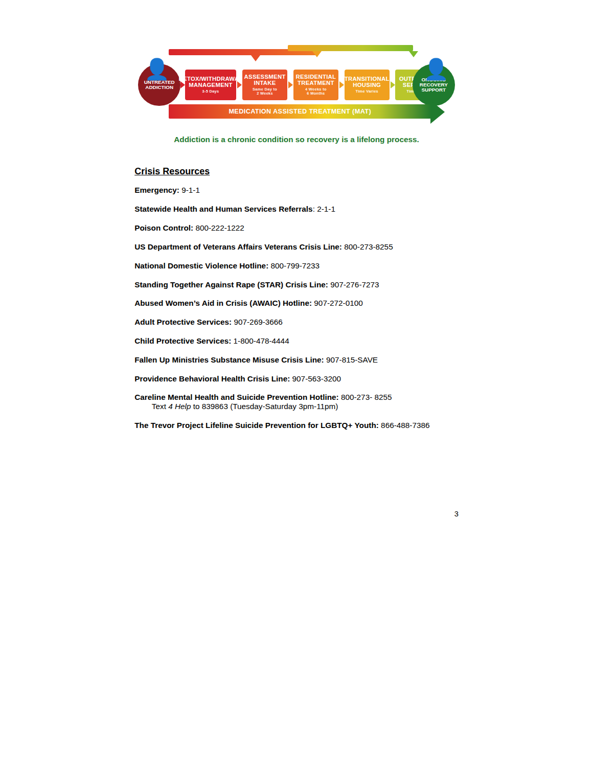Untreated
Addiction
👤
Detox/Withdrawal
Management 3-5 Days
Assessment
Intake Same Day to
2 Weeks
Residential
Treatment 4 Weeks to
6 Months
Transitional
Housing Time Varies
Outpatient
Services Time Varies
Ongoing
Recovery
Support
👤
Medication Assisted Treatment (MAT)
Addiction is a chronic condition so recovery is a lifelong process.
Crisis Resources
Emergency: 9-1-1
Statewide Health and Human Services Referrals: 2-1-1
Poison Control: 800-222-1222
US Department of Veterans Affairs Veterans Crisis Line: 800-273-8255
National Domestic Violence Hotline: 800-799-7233
Standing Together Against Rape (STAR) Crisis Line: 907-276-7273
Abused Women’s Aid in Crisis (AWAIC) Hotline: 907-272-0100
Adult Protective Services: 907-269-3666
Child Protective Services: 1-800-478-4444
Fallen Up Ministries Substance Misuse Crisis Line: 907-815-SAVE
Providence Behavioral Health Crisis Line: 907-563-3200
Careline Mental Health and Suicide Prevention Hotline: 800-273- 8255 Text 4 Help to 839863 (Tuesday-Saturday 3pm-11pm)
The Trevor Project Lifeline Suicide Prevention for LGBTQ+ Youth: 866-488-7386
3